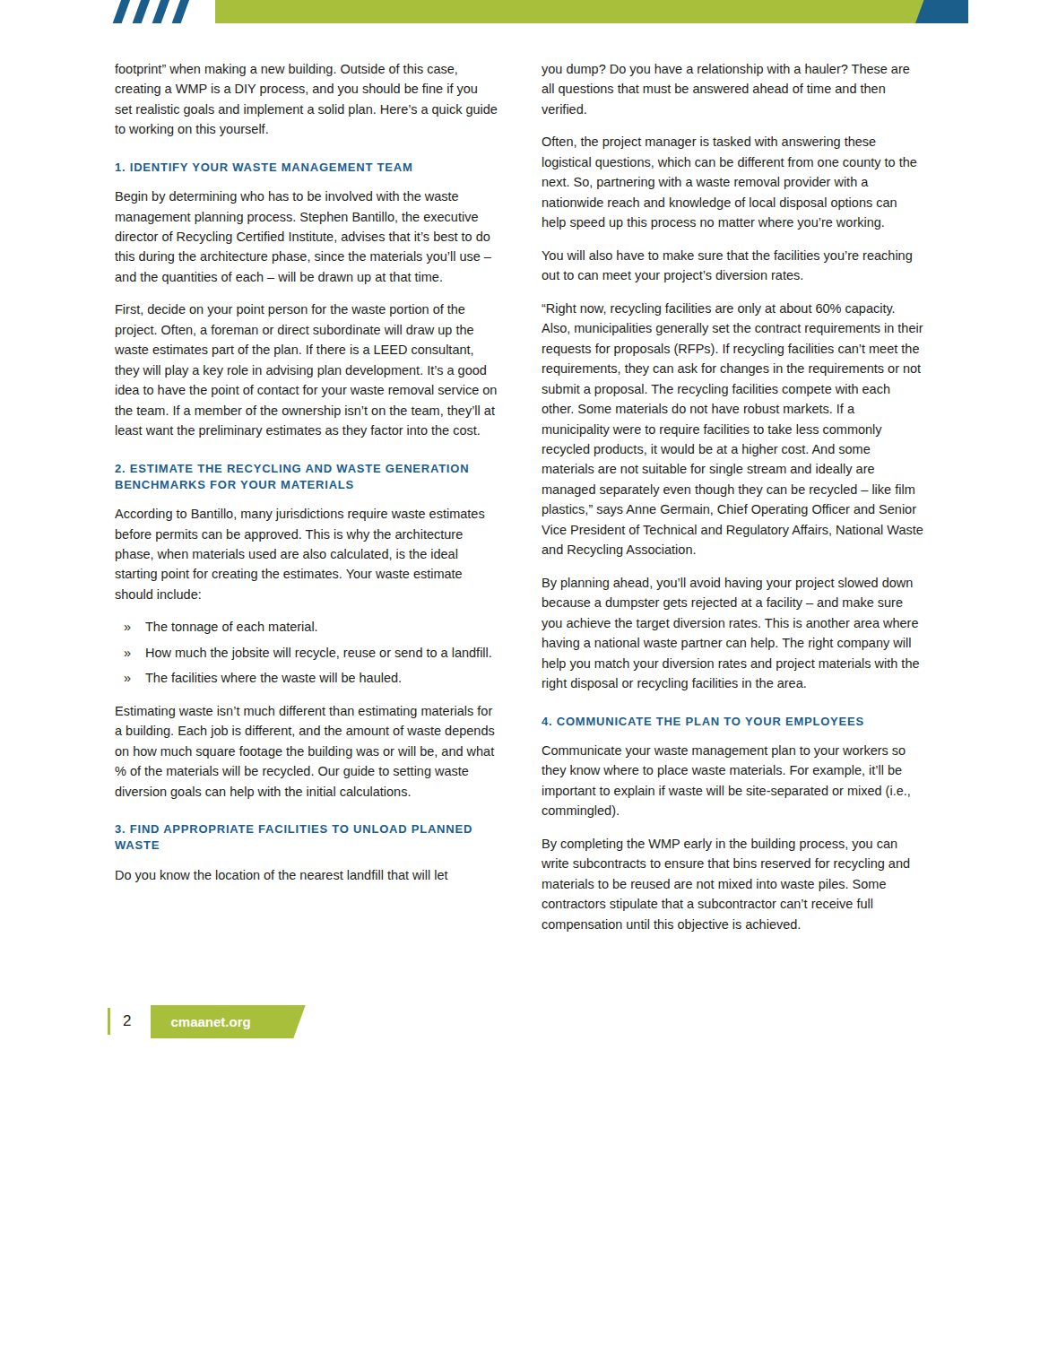footprint” when making a new building. Outside of this case, creating a WMP is a DIY process, and you should be fine if you set realistic goals and implement a solid plan. Here’s a quick guide to working on this yourself.
1. Identify your waste management team
Begin by determining who has to be involved with the waste management planning process. Stephen Bantillo, the executive director of Recycling Certified Institute, advises that it’s best to do this during the architecture phase, since the materials you’ll use – and the quantities of each – will be drawn up at that time.
First, decide on your point person for the waste portion of the project. Often, a foreman or direct subordinate will draw up the waste estimates part of the plan. If there is a LEED consultant, they will play a key role in advising plan development. It’s a good idea to have the point of contact for your waste removal service on the team. If a member of the ownership isn’t on the team, they’ll at least want the preliminary estimates as they factor into the cost.
2. Estimate the recycling and waste generation benchmarks for your materials
According to Bantillo, many jurisdictions require waste estimates before permits can be approved. This is why the architecture phase, when materials used are also calculated, is the ideal starting point for creating the estimates. Your waste estimate should include:
The tonnage of each material.
How much the jobsite will recycle, reuse or send to a landfill.
The facilities where the waste will be hauled.
Estimating waste isn’t much different than estimating materials for a building. Each job is different, and the amount of waste depends on how much square footage the building was or will be, and what % of the materials will be recycled. Our guide to setting waste diversion goals can help with the initial calculations.
3. Find appropriate facilities to unload planned waste
Do you know the location of the nearest landfill that will let
you dump? Do you have a relationship with a hauler? These are all questions that must be answered ahead of time and then verified.
Often, the project manager is tasked with answering these logistical questions, which can be different from one county to the next. So, partnering with a waste removal provider with a nationwide reach and knowledge of local disposal options can help speed up this process no matter where you’re working.
You will also have to make sure that the facilities you’re reaching out to can meet your project’s diversion rates.
“Right now, recycling facilities are only at about 60% capacity. Also, municipalities generally set the contract requirements in their requests for proposals (RFPs). If recycling facilities can’t meet the requirements, they can ask for changes in the requirements or not submit a proposal. The recycling facilities compete with each other. Some materials do not have robust markets. If a municipality were to require facilities to take less commonly recycled products, it would be at a higher cost. And some materials are not suitable for single stream and ideally are managed separately even though they can be recycled – like film plastics,” says Anne Germain, Chief Operating Officer and Senior Vice President of Technical and Regulatory Affairs, National Waste and Recycling Association.
By planning ahead, you’ll avoid having your project slowed down because a dumpster gets rejected at a facility – and make sure you achieve the target diversion rates. This is another area where having a national waste partner can help. The right company will help you match your diversion rates and project materials with the right disposal or recycling facilities in the area.
4. Communicate the plan to your employees
Communicate your waste management plan to your workers so they know where to place waste materials. For example, it’ll be important to explain if waste will be site-separated or mixed (i.e., commingled).
By completing the WMP early in the building process, you can write subcontracts to ensure that bins reserved for recycling and materials to be reused are not mixed into waste piles. Some contractors stipulate that a subcontractor can’t receive full compensation until this objective is achieved.
2
cmaanet.org